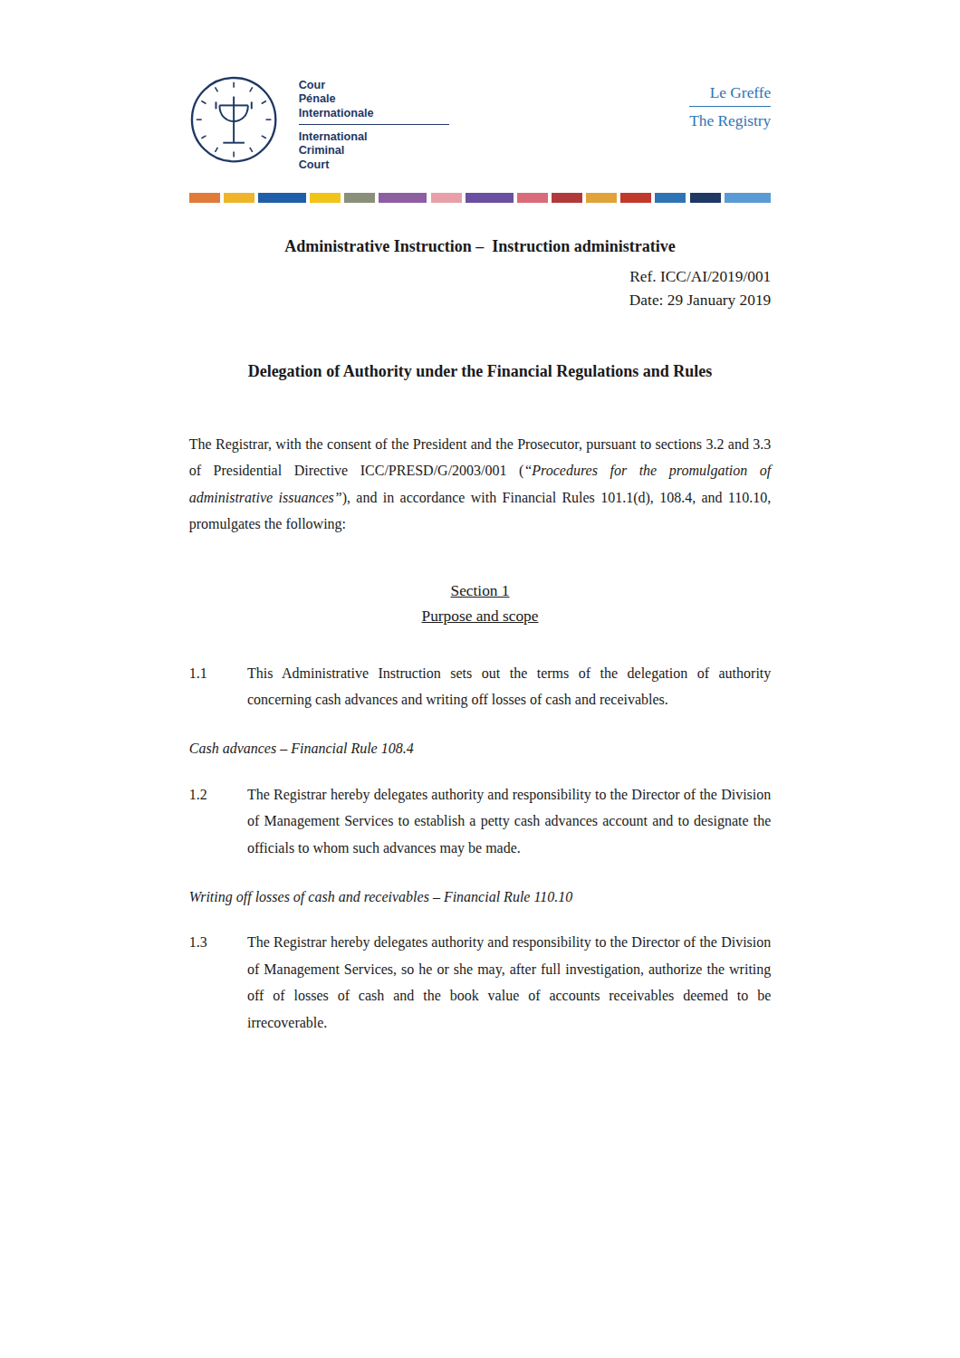Cour
Pénale
Internationale
International
Criminal
Court
Le Greffe
The Registry
Administrative Instruction – Instruction administrative
Ref. ICC/AI/2019/001
Date: 29 January 2019
Delegation of Authority under the Financial Regulations and Rules
The Registrar, with the consent of the President and the Prosecutor, pursuant to sections 3.2 and 3.3 of Presidential Directive ICC/PRESD/G/2003/001 (“Procedures for the promulgation of administrative issuances”), and in accordance with Financial Rules 101.1(d), 108.4, and 110.10, promulgates the following:
Section 1 Purpose and scope
1.1
This Administrative Instruction sets out the terms of the delegation of authority concerning cash advances and writing off losses of cash and receivables.
Cash advances – Financial Rule 108.4
1.2
The Registrar hereby delegates authority and responsibility to the Director of the Division of Management Services to establish a petty cash advances account and to designate the officials to whom such advances may be made.
Writing off losses of cash and receivables – Financial Rule 110.10
1.3
The Registrar hereby delegates authority and responsibility to the Director of the Division of Management Services, so he or she may, after full investigation, authorize the writing off of losses of cash and the book value of accounts receivables deemed to be irrecoverable.